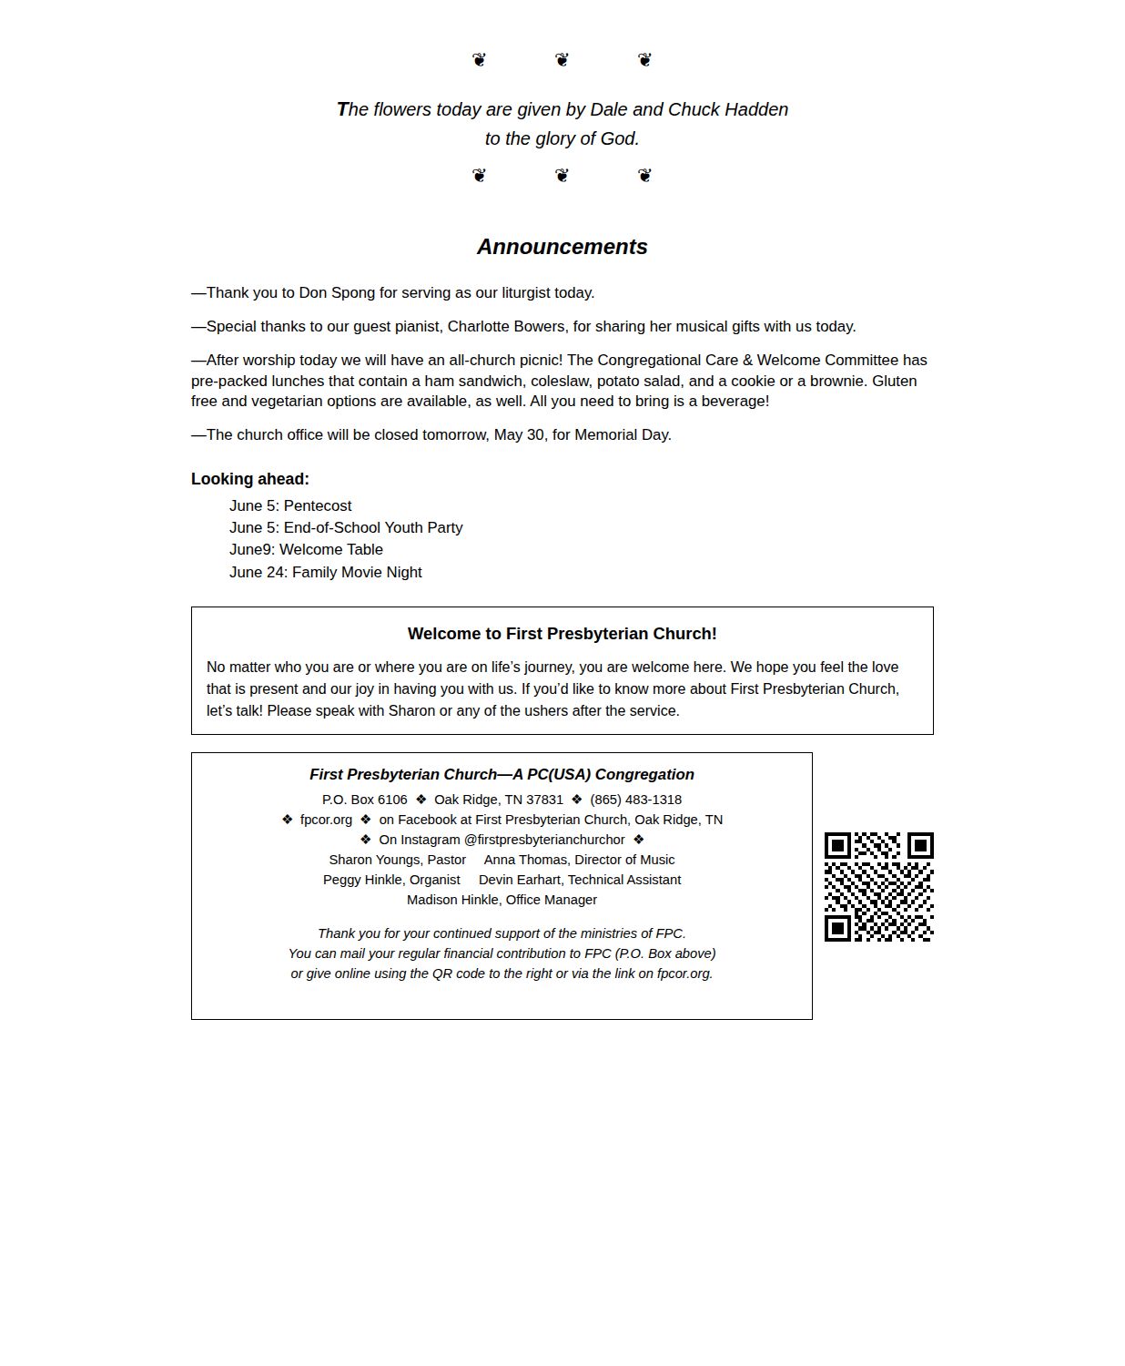❦❦❦
The flowers today are given by Dale and Chuck Hadden
to the glory of God.
❦❦❦
Announcements
—Thank you to Don Spong for serving as our liturgist today.
—Special thanks to our guest pianist, Charlotte Bowers, for sharing her musical gifts with us today.
—After worship today we will have an all-church picnic! The Congregational Care & Welcome Committee has pre-packed lunches that contain a ham sandwich, coleslaw, potato salad, and a cookie or a brownie. Gluten free and vegetarian options are available, as well. All you need to bring is a beverage!
—The church office will be closed tomorrow, May 30, for Memorial Day.
Looking ahead:
June 5: Pentecost
June 5: End-of-School Youth Party
June9: Welcome Table
June 24: Family Movie Night
Welcome to First Presbyterian Church!
No matter who you are or where you are on life’s journey, you are welcome here. We hope you feel the love that is present and our joy in having you with us. If you’d like to know more about First Presbyterian Church, let’s talk! Please speak with Sharon or any of the ushers after the service.
First Presbyterian Church—A PC(USA) Congregation P.O. Box 6106 ❖ Oak Ridge, TN 37831 ❖ (865) 483-1318
❖ fpcor.org ❖ on Facebook at First Presbyterian Church, Oak Ridge, TN
❖ On Instagram @firstpresbyterianchurchor ❖
Sharon Youngs, Pastor Anna Thomas, Director of Music
Peggy Hinkle, Organist Devin Earhart, Technical Assistant
Madison Hinkle, Office Manager
Thank you for your continued support of the ministries of FPC.
You can mail your regular financial contribution to FPC (P.O. Box above)
or give online using the QR code to the right or via the link on fpcor.org.